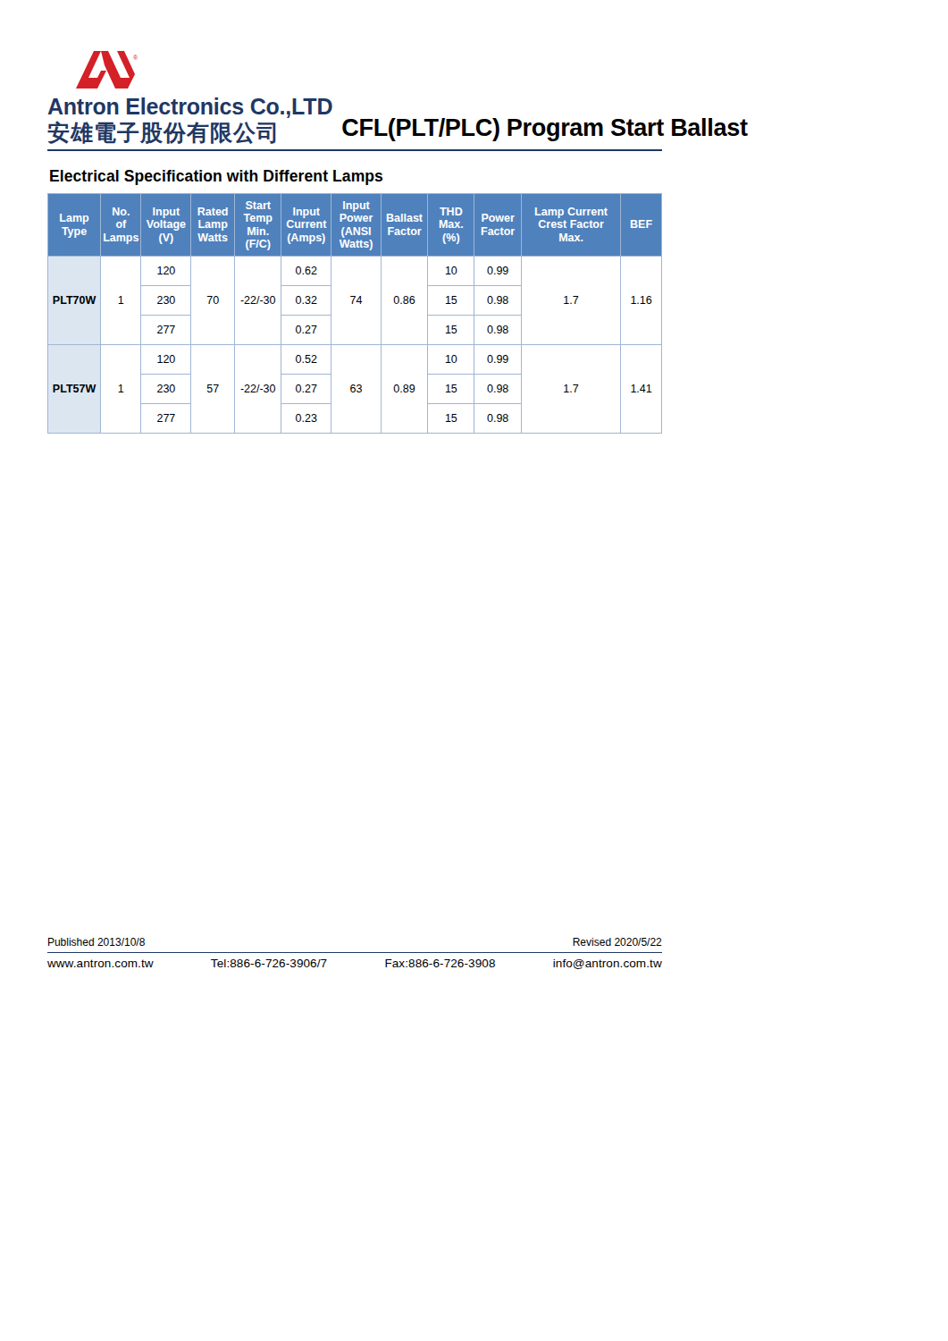®
Antron Electronics Co.,LTD
安雄電子股份有限公司
CFL(PLT/PLC) Program Start Ballast
Electrical Specification with Different Lamps
| Lamp Type | No. of Lamps | Input Voltage (V) | Rated Lamp Watts | Start Temp Min. (F/C) | Input Current (Amps) | Input Power (ANSI Watts) | Ballast Factor | THD Max. (%) | Power Factor | Lamp Current Crest Factor Max. | BEF |
| --- | --- | --- | --- | --- | --- | --- | --- | --- | --- | --- | --- |
| PLT70W | 1 | 120 | 70 | -22/-30 | 0.62 | 74 | 0.86 | 10 | 0.99 | 1.7 | 1.16 |
| 230 | 0.32 | 15 | 0.98 |
| 277 | 0.27 | 15 | 0.98 |
| PLT57W | 1 | 120 | 57 | -22/-30 | 0.52 | 63 | 0.89 | 10 | 0.99 | 1.7 | 1.41 |
| 230 | 0.27 | 15 | 0.98 |
| 277 | 0.23 | 15 | 0.98 |
Published 2013/10/8 Revised 2020/5/22
www.antron.com.tw Tel:886-6-726-3906/7 Fax:886-6-726-3908 info@antron.com.tw